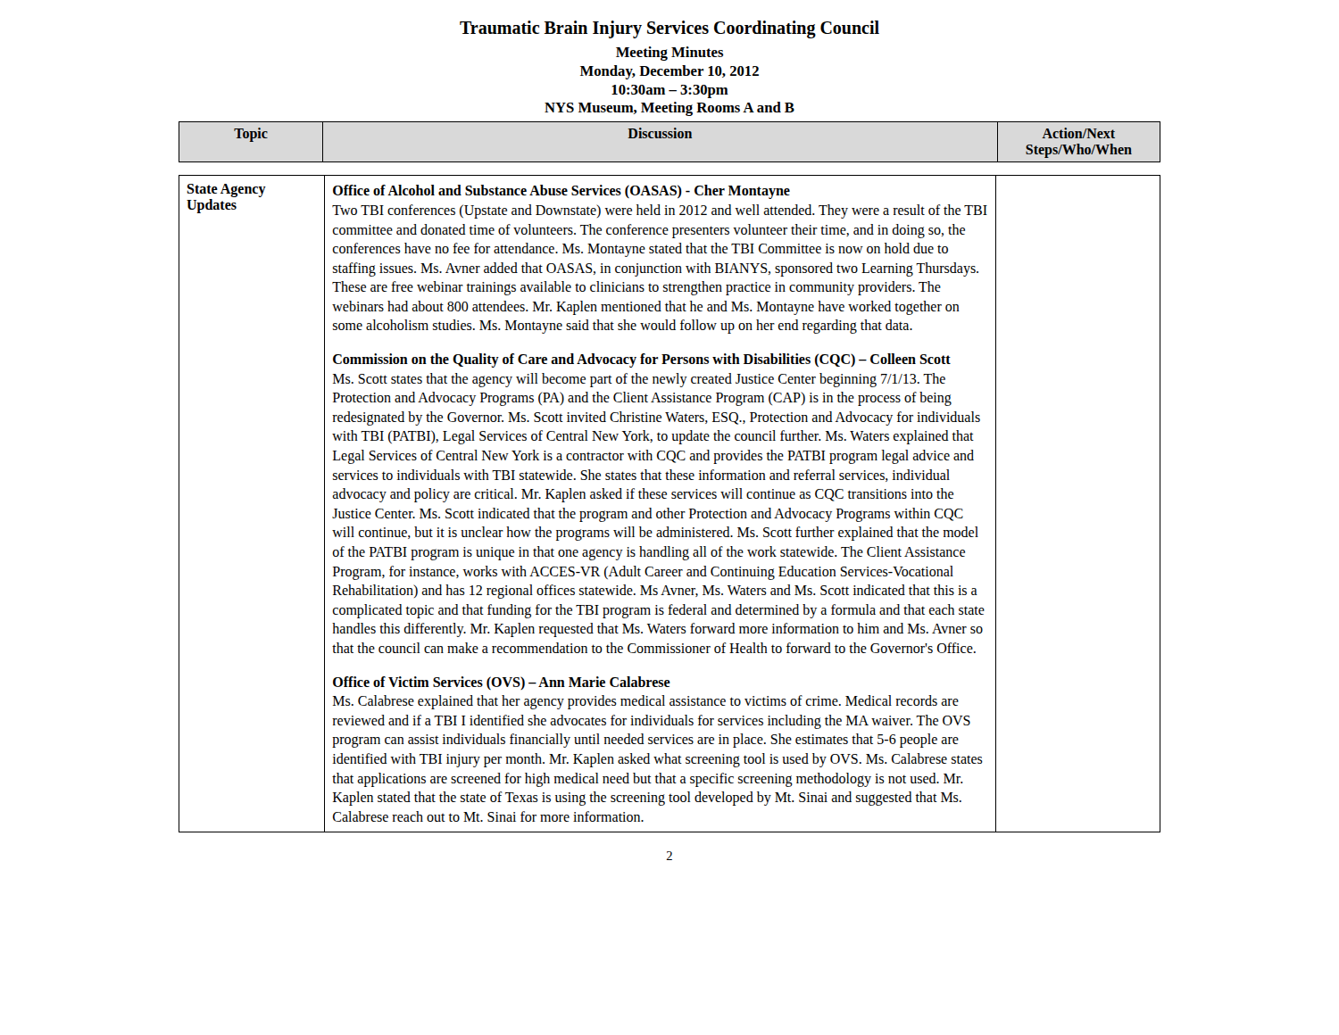Traumatic Brain Injury Services Coordinating Council
Meeting Minutes
Monday, December 10, 2012
10:30am – 3:30pm
NYS Museum, Meeting Rooms A and B
| Topic | Discussion | Action/Next Steps/Who/When |
| --- | --- | --- |
| State Agency Updates | Office of Alcohol and Substance Abuse Services (OASAS) - Cher Montayne Two TBI conferences (Upstate and Downstate) were held in 2012 and well attended. They were a result of the TBI committee and donated time of volunteers. The conference presenters volunteer their time, and in doing so, the conferences have no fee for attendance. Ms. Montayne stated that the TBI Committee is now on hold due to staffing issues. Ms. Avner added that OASAS, in conjunction with BIANYS, sponsored two Learning Thursdays. These are free webinar trainings available to clinicians to strengthen practice in community providers. The webinars had about 800 attendees. Mr. Kaplen mentioned that he and Ms. Montayne have worked together on some alcoholism studies. Ms. Montayne said that she would follow up on her end regarding that data. Commission on the Quality of Care and Advocacy for Persons with Disabilities (CQC) – Colleen Scott Ms. Scott states that the agency will become part of the newly created Justice Center beginning 7/1/13. The Protection and Advocacy Programs (PA) and the Client Assistance Program (CAP) is in the process of being redesignated by the Governor. Ms. Scott invited Christine Waters, ESQ., Protection and Advocacy for individuals with TBI (PATBI), Legal Services of Central New York, to update the council further. Ms. Waters explained that Legal Services of Central New York is a contractor with CQC and provides the PATBI program legal advice and services to individuals with TBI statewide. She states that these information and referral services, individual advocacy and policy are critical. Mr. Kaplen asked if these services will continue as CQC transitions into the Justice Center. Ms. Scott indicated that the program and other Protection and Advocacy Programs within CQC will continue, but it is unclear how the programs will be administered. Ms. Scott further explained that the model of the PATBI program is unique in that one agency is handling all of the work statewide. The Client Assistance Program, for instance, works with ACCES-VR (Adult Career and Continuing Education Services-Vocational Rehabilitation) and has 12 regional offices statewide. Ms Avner, Ms. Waters and Ms. Scott indicated that this is a complicated topic and that funding for the TBI program is federal and determined by a formula and that each state handles this differently. Mr. Kaplen requested that Ms. Waters forward more information to him and Ms. Avner so that the council can make a recommendation to the Commissioner of Health to forward to the Governor's Office. Office of Victim Services (OVS) – Ann Marie Calabrese Ms. Calabrese explained that her agency provides medical assistance to victims of crime. Medical records are reviewed and if a TBI I identified she advocates for individuals for services including the MA waiver. The OVS program can assist individuals financially until needed services are in place. She estimates that 5-6 people are identified with TBI injury per month. Mr. Kaplen asked what screening tool is used by OVS. Ms. Calabrese states that applications are screened for high medical need but that a specific screening methodology is not used. Mr. Kaplen stated that the state of Texas is using the screening tool developed by Mt. Sinai and suggested that Ms. Calabrese reach out to Mt. Sinai for more information. | |
2